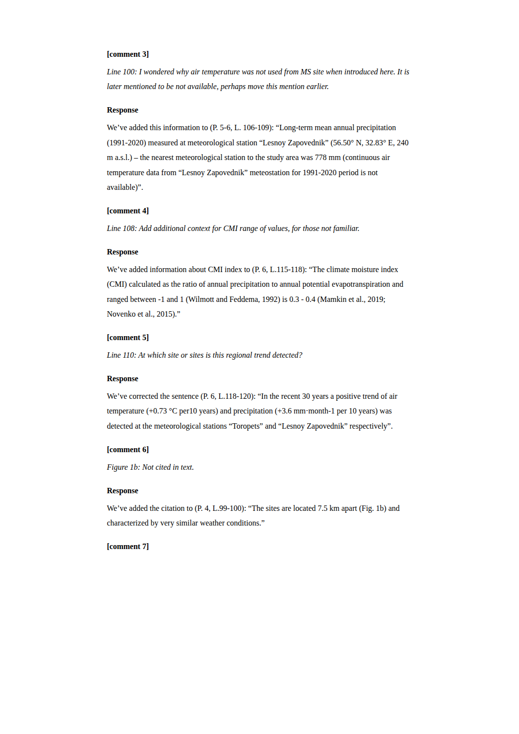[comment 3]
Line 100: I wondered why air temperature was not used from MS site when introduced here. It is later mentioned to be not available, perhaps move this mention earlier.
Response
We’ve added this information to (P. 5-6, L. 106-109): “Long-term mean annual precipitation (1991-2020) measured at meteorological station “Lesnoy Zapovednik” (56.50° N, 32.83° E, 240 m a.s.l.) – the nearest meteorological station to the study area was 778 mm (continuous air temperature data from “Lesnoy Zapovednik” meteostation for 1991-2020 period is not available)”.
[comment 4]
Line 108: Add additional context for CMI range of values, for those not familiar.
Response
We’ve added information about CMI index to (P. 6, L.115-118): “The climate moisture index (CMI) calculated as the ratio of annual precipitation to annual potential evapotranspiration and ranged between -1 and 1 (Wilmott and Feddema, 1992) is 0.3 - 0.4 (Mamkin et al., 2019; Novenko et al., 2015).”
[comment 5]
Line 110: At which site or sites is this regional trend detected?
Response
We’ve corrected the sentence (P. 6, L.118-120): “In the recent 30 years a positive trend of air temperature (+0.73 °C per10 years) and precipitation (+3.6 mm·month-1 per 10 years) was detected at the meteorological stations “Toropets” and “Lesnoy Zapovednik” respectively”.
[comment 6]
Figure 1b: Not cited in text.
Response
We’ve added the citation to (P. 4, L.99-100): “The sites are located 7.5 km apart (Fig. 1b) and characterized by very similar weather conditions.”
[comment 7]